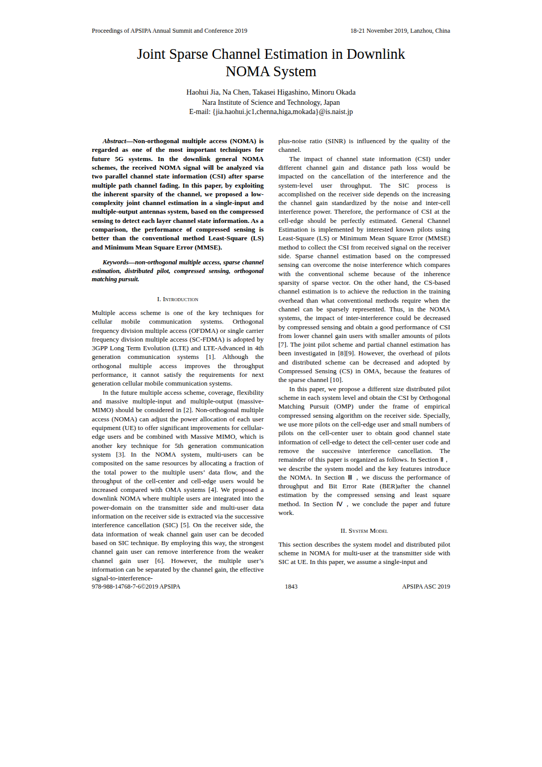Proceedings of APSIPA Annual Summit and Conference 2019 18-21 November 2019, Lanzhou, China
Joint Sparse Channel Estimation in Downlink
NOMA System
Haohui Jia, Na Chen, Takasei Higashino, Minoru Okada
Nara Institute of Science and Technology, Japan
E-mail: {jia.haohui.jc1,chenna,higa,mokada}@is.naist.jp
Abstract—Non-orthogonal multiple access (NOMA) is regarded as one of the most important techniques for future 5G systems. In the downlink general NOMA schemes, the received NOMA signal will be analyzed via two parallel channel state information (CSI) after sparse multiple path channel fading. In this paper, by exploiting the inherent sparsity of the channel, we proposed a low-complexity joint channel estimation in a single-input and multiple-output antennas system, based on the compressed sensing to detect each layer channel state information. As a comparison, the performance of compressed sensing is better than the conventional method Least-Square (LS) and Minimum Mean Square Error (MMSE).
Keywords—non-orthogonal multiple access, sparse channel estimation, distributed pilot, compressed sensing, orthogonal matching pursuit.
I. Introduction
Multiple access scheme is one of the key techniques for cellular mobile communication systems. Orthogonal frequency division multiple access (OFDMA) or single carrier frequency division multiple access (SC-FDMA) is adopted by 3GPP Long Term Evolution (LTE) and LTE-Advanced in 4th generation communication systems [1]. Although the orthogonal multiple access improves the throughput performance, it cannot satisfy the requirements for next generation cellular mobile communication systems.
In the future multiple access scheme, coverage, flexibility and massive multiple-input and multiple-output (massive-MIMO) should be considered in [2]. Non-orthogonal multiple access (NOMA) can adjust the power allocation of each user equipment (UE) to offer significant improvements for cellular-edge users and be combined with Massive MIMO, which is another key technique for 5th generation communication system [3]. In the NOMA system, multi-users can be composited on the same resources by allocating a fraction of the total power to the multiple users’ data flow, and the throughput of the cell-center and cell-edge users would be increased compared with OMA systems [4]. We proposed a downlink NOMA where multiple users are integrated into the power-domain on the transmitter side and multi-user data information on the receiver side is extracted via the successive interference cancellation (SIC) [5]. On the receiver side, the data information of weak channel gain user can be decoded based on SIC technique. By employing this way, the strongest channel gain user can remove interference from the weaker channel gain user [6]. However, the multiple user’s information can be separated by the channel gain, the effective signal-to-interference-
plus-noise ratio (SINR) is influenced by the quality of the channel.
The impact of channel state information (CSI) under different channel gain and distance path loss would be impacted on the cancellation of the interference and the system-level user throughput. The SIC process is accomplished on the receiver side depends on the increasing the channel gain standardized by the noise and inter-cell interference power. Therefore, the performance of CSI at the cell-edge should be perfectly estimated. General Channel Estimation is implemented by interested known pilots using Least-Square (LS) or Minimum Mean Square Error (MMSE) method to collect the CSI from received signal on the receiver side. Sparse channel estimation based on the compressed sensing can overcome the noise interference which compares with the conventional scheme because of the inherence sparsity of sparse vector. On the other hand, the CS-based channel estimation is to achieve the reduction in the training overhead than what conventional methods require when the channel can be sparsely represented. Thus, in the NOMA systems, the impact of inter-interference could be decreased by compressed sensing and obtain a good performance of CSI from lower channel gain users with smaller amounts of pilots [7]. The joint pilot scheme and partial channel estimation has been investigated in [8][9]. However, the overhead of pilots and distributed scheme can be decreased and adopted by Compressed Sensing (CS) in OMA, because the features of the sparse channel [10].
In this paper, we propose a different size distributed pilot scheme in each system level and obtain the CSI by Orthogonal Matching Pursuit (OMP) under the frame of empirical compressed sensing algorithm on the receiver side. Specially, we use more pilots on the cell-edge user and small numbers of pilots on the cell-center user to obtain good channel state information of cell-edge to detect the cell-center user code and remove the successive interference cancellation. The remainder of this paper is organized as follows. In Section Ⅱ，we describe the system model and the key features introduce the NOMA. In Section Ⅲ，we discuss the performance of throughput and Bit Error Rate (BER)after the channel estimation by the compressed sensing and least square method. In Section Ⅳ，we conclude the paper and future work.
II. System Model
This section describes the system model and distributed pilot scheme in NOMA for multi-user at the transmitter side with SIC at UE. In this paper, we assume a single-input and
978-988-14768-7-6©2019 APSIPA 1843 APSIPA ASC 2019